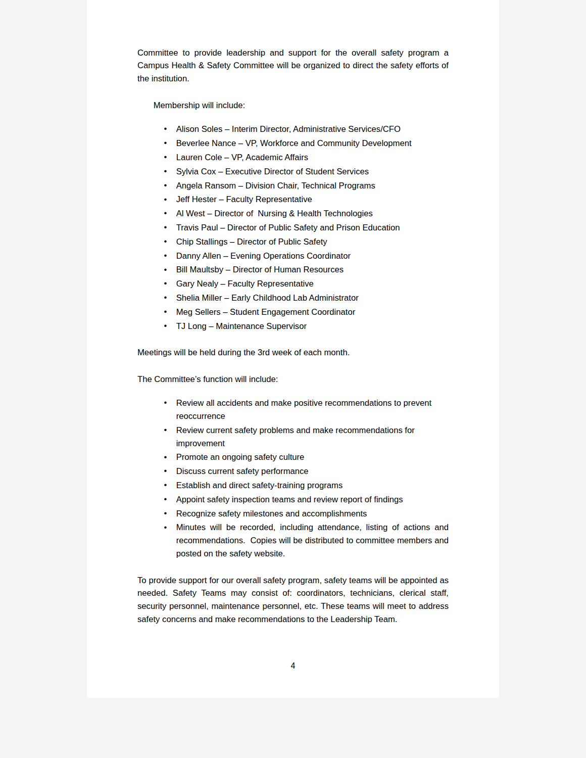Committee to provide leadership and support for the overall safety program a Campus Health & Safety Committee will be organized to direct the safety efforts of the institution.
Membership will include:
Alison Soles – Interim Director, Administrative Services/CFO
Beverlee Nance – VP, Workforce and Community Development
Lauren Cole – VP, Academic Affairs
Sylvia Cox – Executive Director of Student Services
Angela Ransom – Division Chair, Technical Programs
Jeff Hester – Faculty Representative
Al West – Director of Nursing & Health Technologies
Travis Paul – Director of Public Safety and Prison Education
Chip Stallings – Director of Public Safety
Danny Allen – Evening Operations Coordinator
Bill Maultsby – Director of Human Resources
Gary Nealy – Faculty Representative
Shelia Miller – Early Childhood Lab Administrator
Meg Sellers – Student Engagement Coordinator
TJ Long – Maintenance Supervisor
Meetings will be held during the 3rd week of each month.
The Committee’s function will include:
Review all accidents and make positive recommendations to prevent reoccurrence
Review current safety problems and make recommendations for improvement
Promote an ongoing safety culture
Discuss current safety performance
Establish and direct safety-training programs
Appoint safety inspection teams and review report of findings
Recognize safety milestones and accomplishments
Minutes will be recorded, including attendance, listing of actions and recommendations. Copies will be distributed to committee members and posted on the safety website.
To provide support for our overall safety program, safety teams will be appointed as needed. Safety Teams may consist of: coordinators, technicians, clerical staff, security personnel, maintenance personnel, etc. These teams will meet to address safety concerns and make recommendations to the Leadership Team.
4